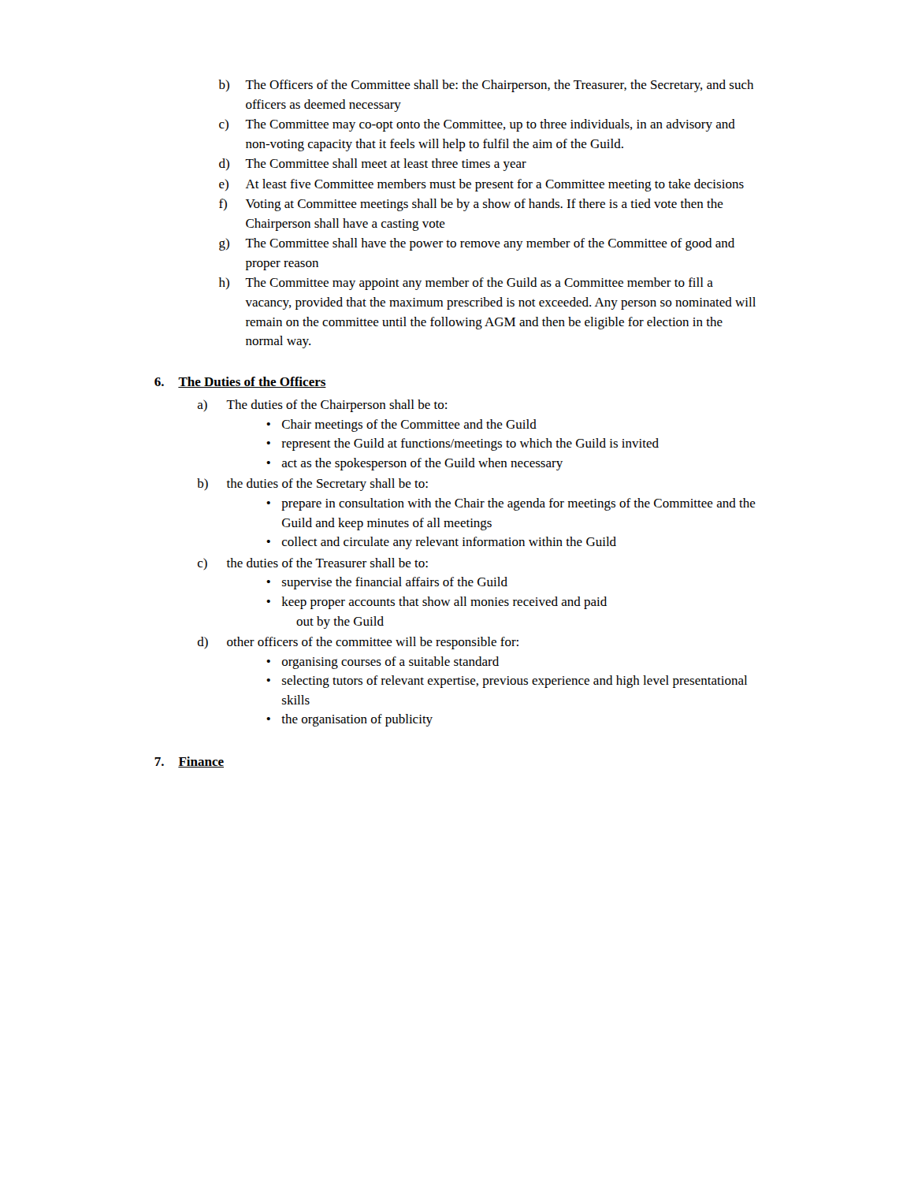b) The Officers of the Committee shall be: the Chairperson, the Treasurer, the Secretary, and such officers as deemed necessary
c) The Committee may co-opt onto the Committee, up to three individuals, in an advisory and non-voting capacity that it feels will help to fulfil the aim of the Guild.
d) The Committee shall meet at least three times a year
e) At least five Committee members must be present for a Committee meeting to take decisions
f) Voting at Committee meetings shall be by a show of hands. If there is a tied vote then the Chairperson shall have a casting vote
g) The Committee shall have the power to remove any member of the Committee of good and proper reason
h) The Committee may appoint any member of the Guild as a Committee member to fill a vacancy, provided that the maximum prescribed is not exceeded. Any person so nominated will remain on the committee until the following AGM and then be eligible for election in the normal way.
6. The Duties of the Officers
a) The duties of the Chairperson shall be to:
Chair meetings of the Committee and the Guild
represent the Guild at functions/meetings to which the Guild is invited
act as the spokesperson of the Guild when necessary
b) the duties of the Secretary shall be to:
prepare in consultation with the Chair the agenda for meetings of the Committee and the Guild and keep minutes of all meetings
collect and circulate any relevant information within the Guild
c) the duties of the Treasurer shall be to:
supervise the financial affairs of the Guild
keep proper accounts that show all monies received and paidout by the Guild
d) other officers of the committee will be responsible for:
organising courses of a suitable standard
selecting tutors of relevant expertise, previous experience and high level presentational skills
the organisation of publicity
7. Finance